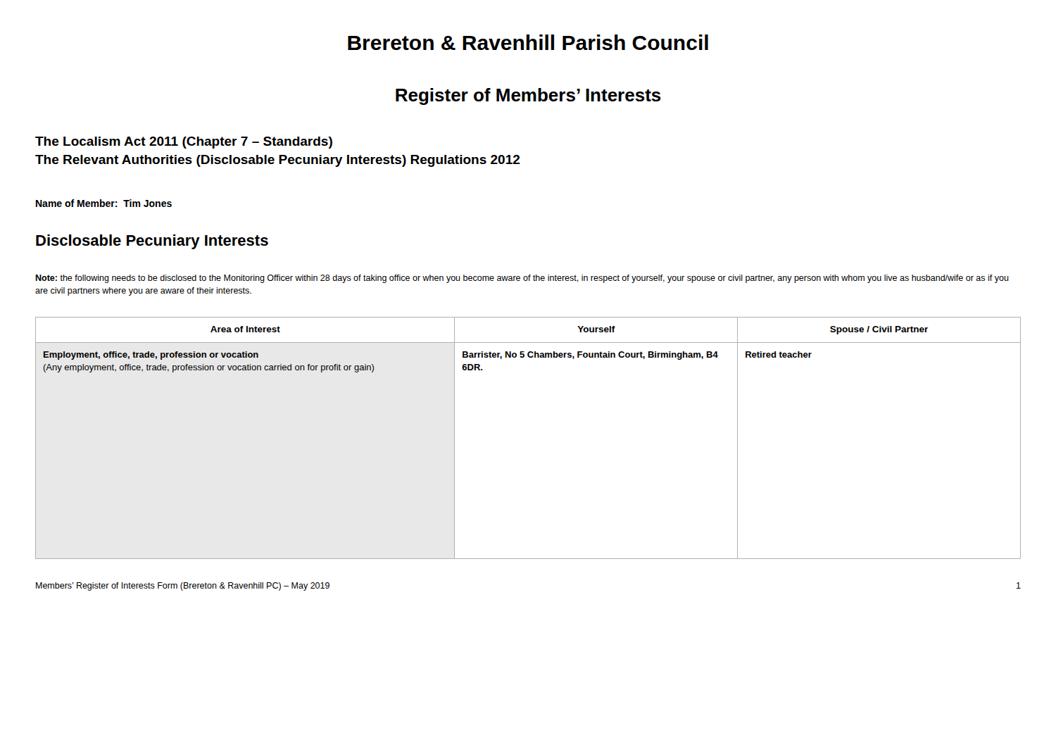Brereton & Ravenhill Parish Council
Register of Members’ Interests
The Localism Act 2011 (Chapter 7 – Standards)
The Relevant Authorities (Disclosable Pecuniary Interests) Regulations 2012
Name of Member: Tim Jones
Disclosable Pecuniary Interests
Note: the following needs to be disclosed to the Monitoring Officer within 28 days of taking office or when you become aware of the interest, in respect of yourself, your spouse or civil partner, any person with whom you live as husband/wife or as if you are civil partners where you are aware of their interests.
| Area of Interest | Yourself | Spouse / Civil Partner |
| --- | --- | --- |
| Employment, office, trade, profession or vocation (Any employment, office, trade, profession or vocation carried on for profit or gain) | Barrister, No 5 Chambers, Fountain Court, Birmingham, B4 6DR. | Retired teacher |
Members’ Register of Interests Form (Brereton & Ravenhill PC) – May 2019 1